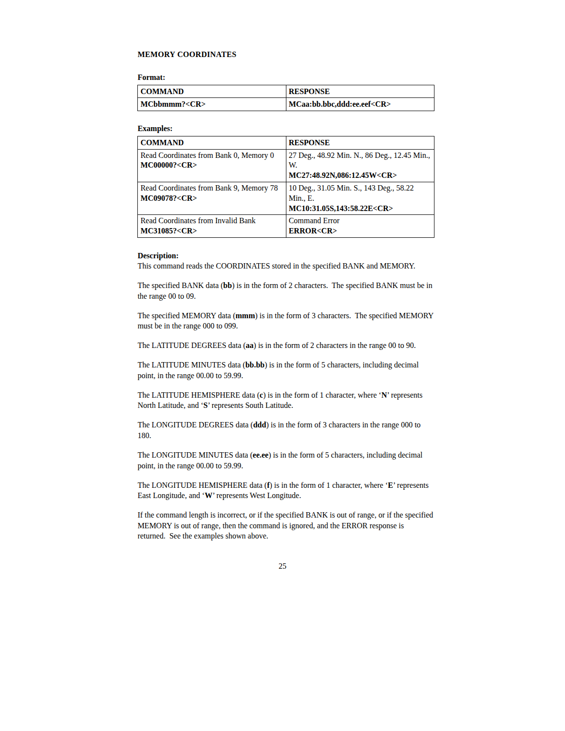MEMORY COORDINATES
Format:
| COMMAND | RESPONSE |
| MCbbmmm?<CR> | MCaa:bb.bbc,ddd:ee.eef<CR> |
Examples:
| COMMAND | RESPONSE |
| Read Coordinates from Bank 0, Memory 0 MC00000?<CR> | 27 Deg., 48.92 Min. N., 86 Deg., 12.45 Min., W. MC27:48.92N,086:12.45W<CR> |
| Read Coordinates from Bank 9, Memory 78 MC09078?<CR> | 10 Deg., 31.05 Min. S., 143 Deg., 58.22 Min., E. MC10:31.05S,143:58.22E<CR> |
| Read Coordinates from Invalid Bank MC31085?<CR> | Command Error ERROR<CR> |
Description:
This command reads the COORDINATES stored in the specified BANK and MEMORY.
The specified BANK data (bb) is in the form of 2 characters. The specified BANK must be in the range 00 to 09.
The specified MEMORY data (mmm) is in the form of 3 characters. The specified MEMORY must be in the range 000 to 099.
The LATITUDE DEGREES data (aa) is in the form of 2 characters in the range 00 to 90.
The LATITUDE MINUTES data (bb.bb) is in the form of 5 characters, including decimal point, in the range 00.00 to 59.99.
The LATITUDE HEMISPHERE data (c) is in the form of 1 character, where ‘N’ represents North Latitude, and ‘S’ represents South Latitude.
The LONGITUDE DEGREES data (ddd) is in the form of 3 characters in the range 000 to 180.
The LONGITUDE MINUTES data (ee.ee) is in the form of 5 characters, including decimal point, in the range 00.00 to 59.99.
The LONGITUDE HEMISPHERE data (f) is in the form of 1 character, where ‘E’ represents East Longitude, and ‘W’ represents West Longitude.
If the command length is incorrect, or if the specified BANK is out of range, or if the specified MEMORY is out of range, then the command is ignored, and the ERROR response is returned. See the examples shown above.
25